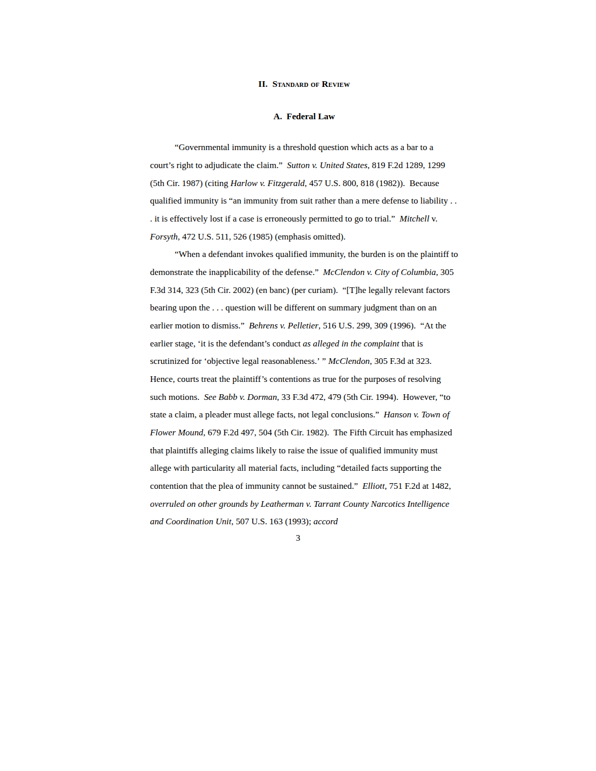II. Standard of Review
A. Federal Law
“Governmental immunity is a threshold question which acts as a bar to a court’s right to adjudicate the claim.” Sutton v. United States, 819 F.2d 1289, 1299 (5th Cir. 1987) (citing Harlow v. Fitzgerald, 457 U.S. 800, 818 (1982)). Because qualified immunity is “an immunity from suit rather than a mere defense to liability . . . it is effectively lost if a case is erroneously permitted to go to trial.” Mitchell v. Forsyth, 472 U.S. 511, 526 (1985) (emphasis omitted).
“When a defendant invokes qualified immunity, the burden is on the plaintiff to demonstrate the inapplicability of the defense.” McClendon v. City of Columbia, 305 F.3d 314, 323 (5th Cir. 2002) (en banc) (per curiam). “[T]he legally relevant factors bearing upon the . . . question will be different on summary judgment than on an earlier motion to dismiss.” Behrens v. Pelletier, 516 U.S. 299, 309 (1996). “At the earlier stage, ‘it is the defendant’s conduct as alleged in the complaint that is scrutinized for ‘objective legal reasonableness.’ ” McClendon, 305 F.3d at 323. Hence, courts treat the plaintiff’s contentions as true for the purposes of resolving such motions. See Babb v. Dorman, 33 F.3d 472, 479 (5th Cir. 1994). However, “to state a claim, a pleader must allege facts, not legal conclusions.” Hanson v. Town of Flower Mound, 679 F.2d 497, 504 (5th Cir. 1982). The Fifth Circuit has emphasized that plaintiffs alleging claims likely to raise the issue of qualified immunity must allege with particularity all material facts, including “detailed facts supporting the contention that the plea of immunity cannot be sustained.” Elliott, 751 F.2d at 1482, overruled on other grounds by Leatherman v. Tarrant County Narcotics Intelligence and Coordination Unit, 507 U.S. 163 (1993); accord
3